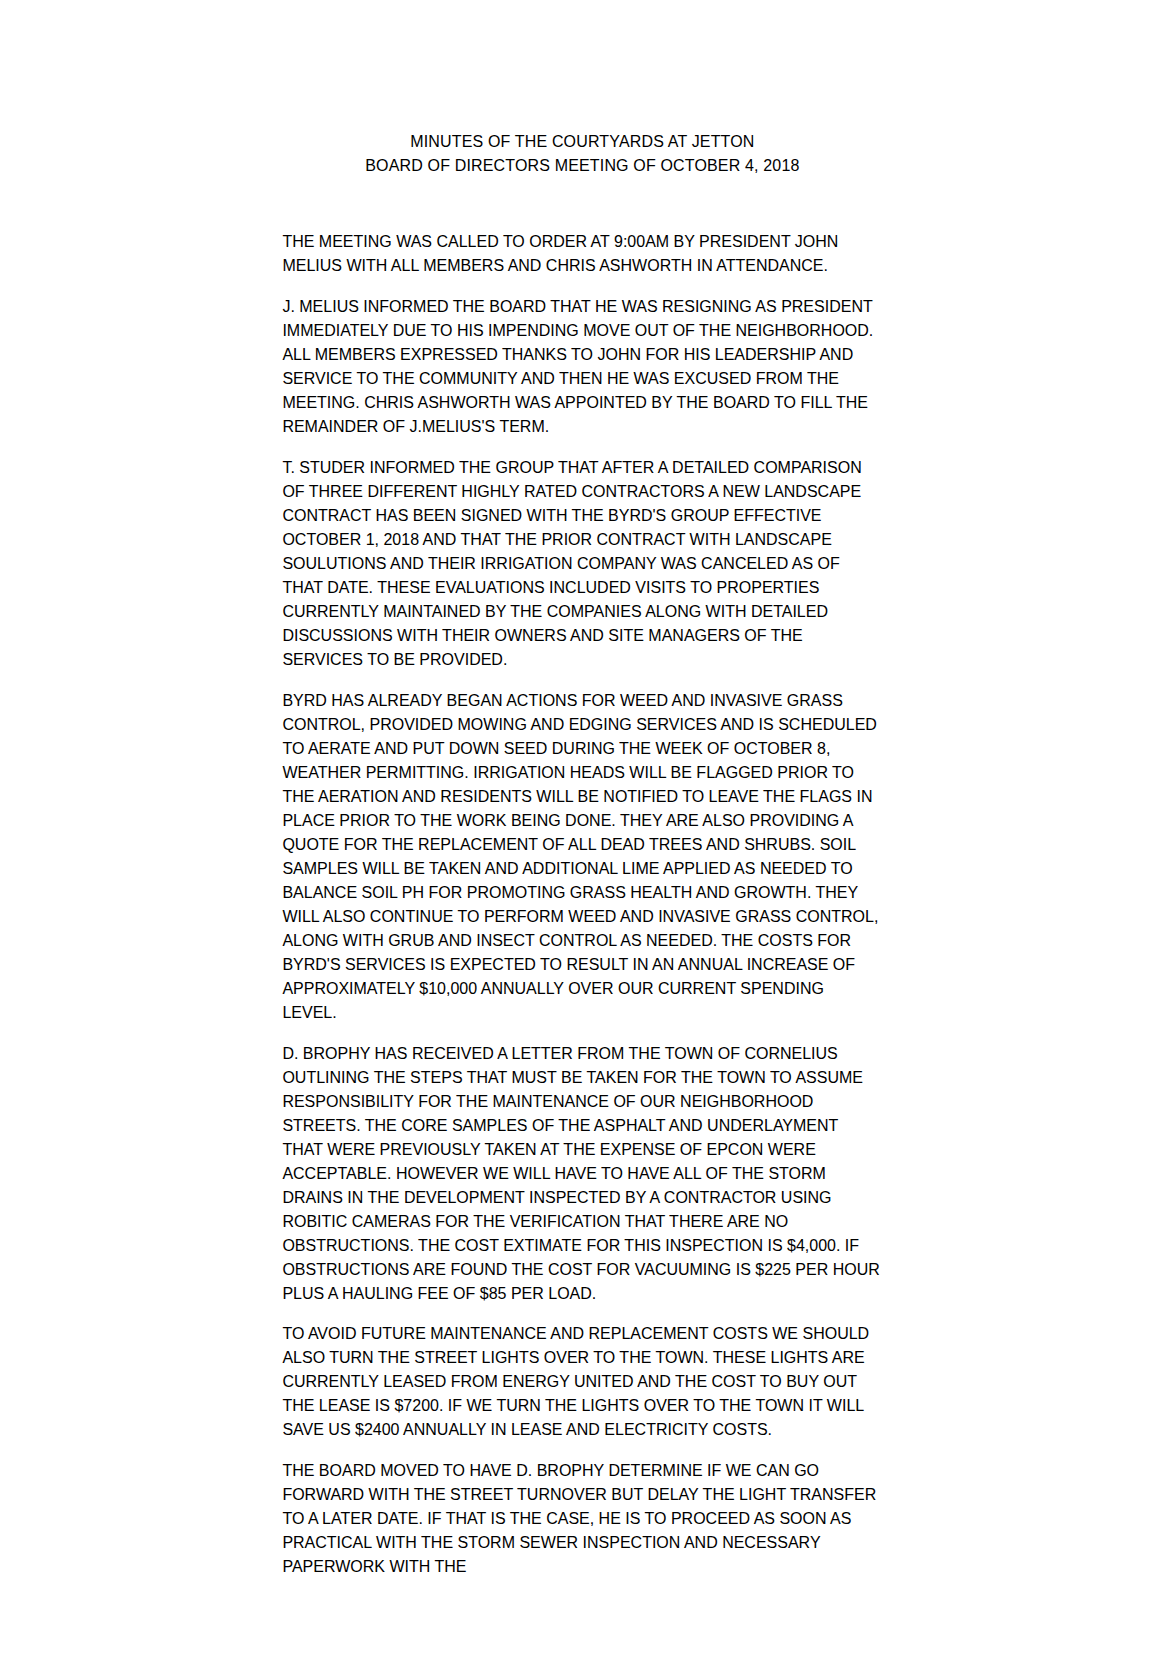Minutes of the Courtyards at Jetton
Board of Directors Meeting of October 4, 2018
The meeting was called to order at 9:00am by President John Melius with all members and Chris Ashworth in attendance.
J. Melius informed the board that he was resigning as President immediately due to his impending move out of the neighborhood. All members expressed thanks to John for his leadership and service to the community and then he was excused from the meeting. Chris Ashworth was appointed by the board to fill the remainder of J.Melius's term.
T. Studer informed the group that after a detailed comparison of three different highly rated contractors a new landscape contract has been signed with the Byrd's Group effective October 1, 2018 and that the prior contract with Landscape Soulutions and their irrigation company was canceled as of that date. These evaluations included visits to properties currently maintained by the companies along with detailed discussions with their owners and site managers of the services to be provided.
Byrd has already began actions for weed and invasive grass control, provided mowing and edging services and is scheduled to aerate and put down seed during the week of October 8, weather permitting. Irrigation heads will be flagged prior to the aeration and residents will be notified to leave the flags in place prior to the work being done. They are also providing a quote for the replacement of all dead trees and shrubs. Soil samples will be taken and additional lime applied as needed to balance soil ph for promoting grass health and growth. They will also continue to perform weed and invasive grass control, along with grub and insect control as needed. The costs for Byrd's services is expected to result in an annual increase of approximately $10,000 annually over our current spending level.
D. Brophy has received a letter from the Town of Cornelius outlining the steps that must be taken for the town to assume responsibility for the maintenance of our neighborhood streets. The core samples of the asphalt and underlayment that were previously taken at the expense of Epcon were acceptable. However we will have to have all of the storm drains in the development inspected by a contractor using robitic cameras for the verification that there are no obstructions. The cost extimate for this inspection is $4,000. If obstructions are found the cost for vacuuming is $225 per hour plus a hauling fee of $85 per load.
To avoid future maintenance and replacement costs we should also turn the street lights over to the town. These lights are currently leased from Energy United and the cost to buy out the lease is $7200. If we turn the lights over to the town it will save us $2400 annually in lease and electricity costs.
The board moved to have D. Brophy determine if we can go forward with the street turnover but delay the light transfer to a later date. If that is the case, he is to proceed as soon as practical with the storm sewer inspection and necessary paperwork with the